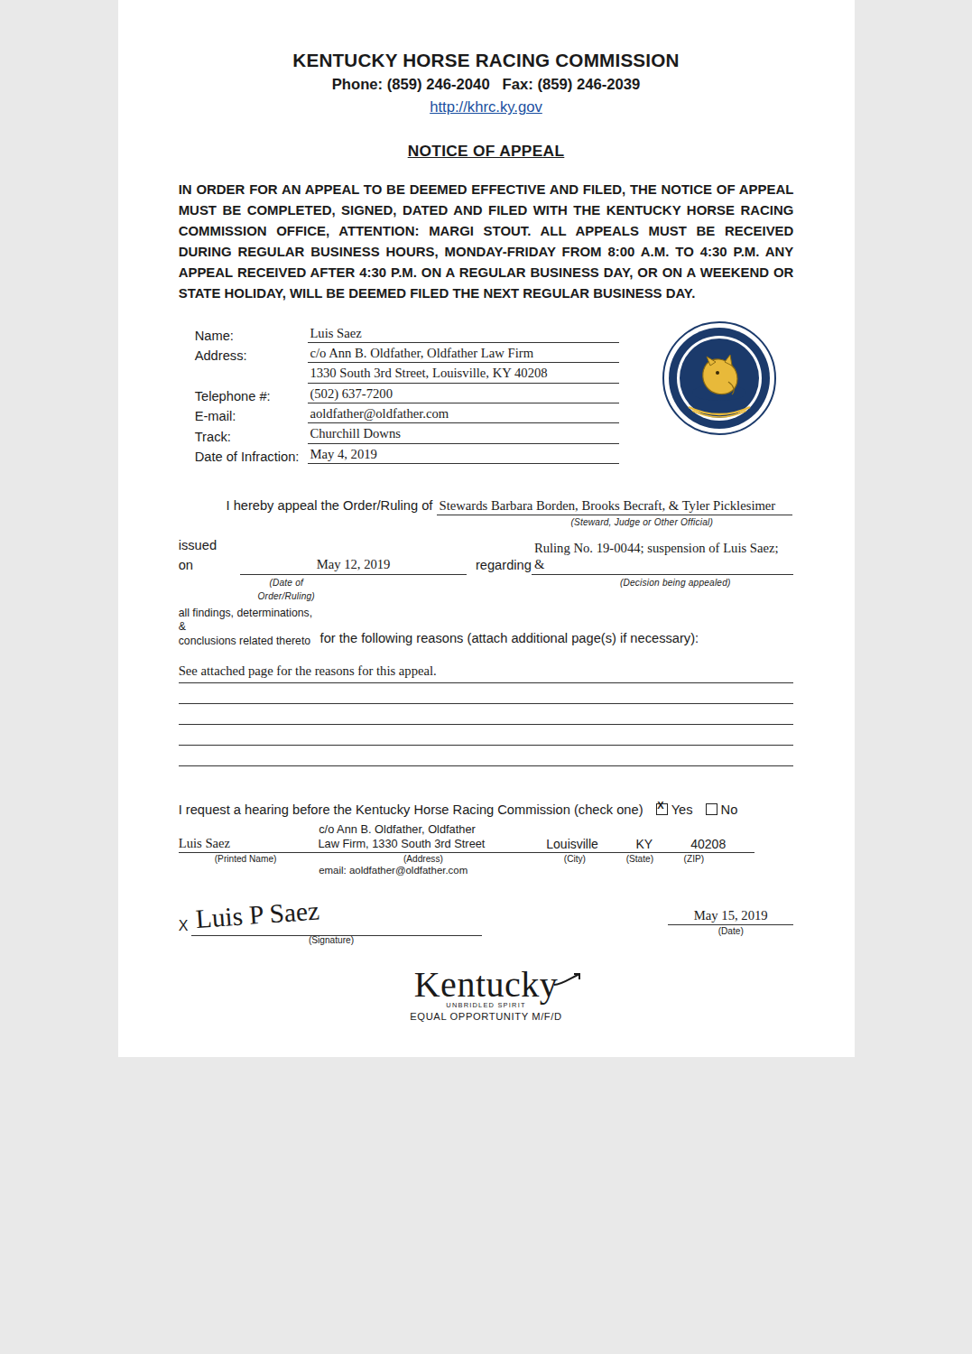KENTUCKY HORSE RACING COMMISSION
Phone: (859) 246-2040 Fax: (859) 246-2039
http://khrc.ky.gov
NOTICE OF APPEAL
IN ORDER FOR AN APPEAL TO BE DEEMED EFFECTIVE AND FILED, THE NOTICE OF APPEAL MUST BE COMPLETED, SIGNED, DATED AND FILED WITH THE KENTUCKY HORSE RACING COMMISSION OFFICE, ATTENTION: MARGI STOUT. ALL APPEALS MUST BE RECEIVED DURING REGULAR BUSINESS HOURS, MONDAY-FRIDAY FROM 8:00 A.M. TO 4:30 P.M. ANY APPEAL RECEIVED AFTER 4:30 P.M. ON A REGULAR BUSINESS DAY, OR ON A WEEKEND OR STATE HOLIDAY, WILL BE DEEMED FILED THE NEXT REGULAR BUSINESS DAY.
| Name: | Luis Saez |
| Address: | c/o Ann B. Oldfather, Oldfather Law Firm |
| | 1330 South 3rd Street, Louisville, KY 40208 |
| Telephone #: | (502) 637-7200 |
| E-mail: | aoldfather@oldfather.com |
| Track: | Churchill Downs |
| Date of Infraction: | May 4, 2019 |
Kentucky Horse Racing Commission seal KENTUCKY HORSE RACING COMMISSION
I hereby appeal the Order/Ruling of Stewards Barbara Borden, Brooks Becraft, & Tyler Picklesimer
(Steward, Judge or Other Official)
issued on May 12, 2019 regarding Ruling No. 19-0044; suspension of Luis Saez; &
(Date of Order/Ruling)
(Decision being appealed)
all findings, determinations, &
conclusions related thereto for the following reasons (attach additional page(s) if necessary):
See attached page for the reasons for this appeal.
I request a hearing before the Kentucky Horse Racing Commission (check one) Yes No
c/o Ann B. Oldfather, Oldfather
Luis Saez
Law Firm, 1330 South 3rd Street
Louisville
KY
40208
(Printed Name)
(Address)
(City)
(State)
(ZIP)
email: aoldfather@oldfather.com
X
Luis P Saez (Signature)
May 15, 2019
(Date)
Kentucky
UNBRIDLED SPIRIT
EQUAL OPPORTUNITY M/F/D